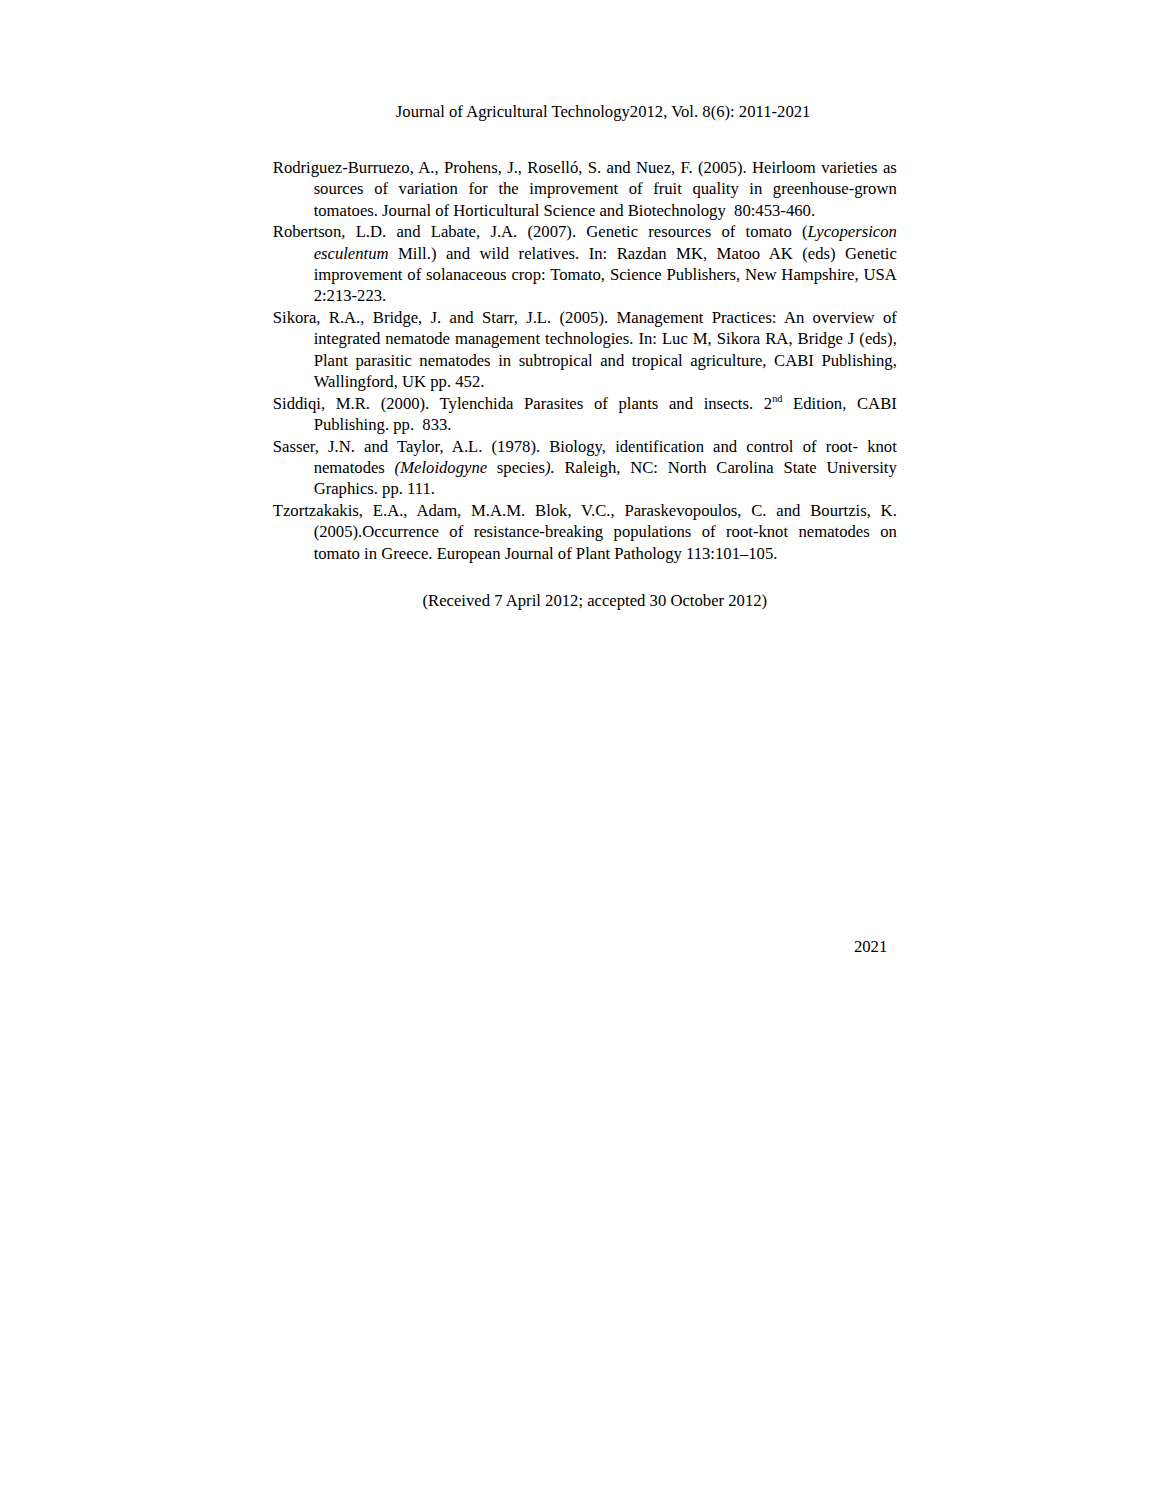Journal of Agricultural Technology2012, Vol. 8(6): 2011-2021
Rodriguez-Burruezo, A., Prohens, J., Roselló, S. and Nuez, F. (2005). Heirloom varieties as sources of variation for the improvement of fruit quality in greenhouse-grown tomatoes. Journal of Horticultural Science and Biotechnology 80:453-460.
Robertson, L.D. and Labate, J.A. (2007). Genetic resources of tomato (Lycopersicon esculentum Mill.) and wild relatives. In: Razdan MK, Matoo AK (eds) Genetic improvement of solanaceous crop: Tomato, Science Publishers, New Hampshire, USA 2:213-223.
Sikora, R.A., Bridge, J. and Starr, J.L. (2005). Management Practices: An overview of integrated nematode management technologies. In: Luc M, Sikora RA, Bridge J (eds), Plant parasitic nematodes in subtropical and tropical agriculture, CABI Publishing, Wallingford, UK pp. 452.
Siddiqi, M.R. (2000). Tylenchida Parasites of plants and insects. 2nd Edition, CABI Publishing. pp. 833.
Sasser, J.N. and Taylor, A.L. (1978). Biology, identification and control of root- knot nematodes (Meloidogyne species). Raleigh, NC: North Carolina State University Graphics. pp. 111.
Tzortzakakis, E.A., Adam, M.A.M. Blok, V.C., Paraskevopoulos, C. and Bourtzis, K. (2005).Occurrence of resistance-breaking populations of root-knot nematodes on tomato in Greece. European Journal of Plant Pathology 113:101–105.
(Received 7 April 2012; accepted 30 October 2012)
2021